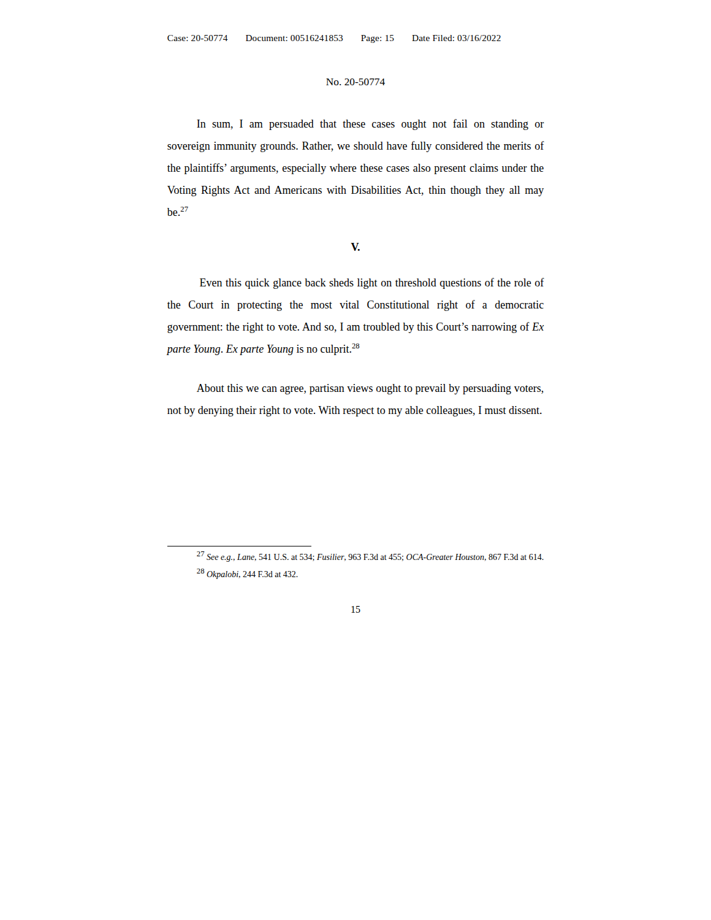Case: 20-50774 Document: 00516241853 Page: 15 Date Filed: 03/16/2022
No. 20-50774
In sum, I am persuaded that these cases ought not fail on standing or sovereign immunity grounds. Rather, we should have fully considered the merits of the plaintiffs’ arguments, especially where these cases also present claims under the Voting Rights Act and Americans with Disabilities Act, thin though they all may be.27
V.
Even this quick glance back sheds light on threshold questions of the role of the Court in protecting the most vital Constitutional right of a democratic government: the right to vote. And so, I am troubled by this Court’s narrowing of Ex parte Young. Ex parte Young is no culprit.28
About this we can agree, partisan views ought to prevail by persuading voters, not by denying their right to vote. With respect to my able colleagues, I must dissent.
27 See e.g., Lane, 541 U.S. at 534; Fusilier, 963 F.3d at 455; OCA-Greater Houston, 867 F.3d at 614.
28 Okpalobi, 244 F.3d at 432.
15